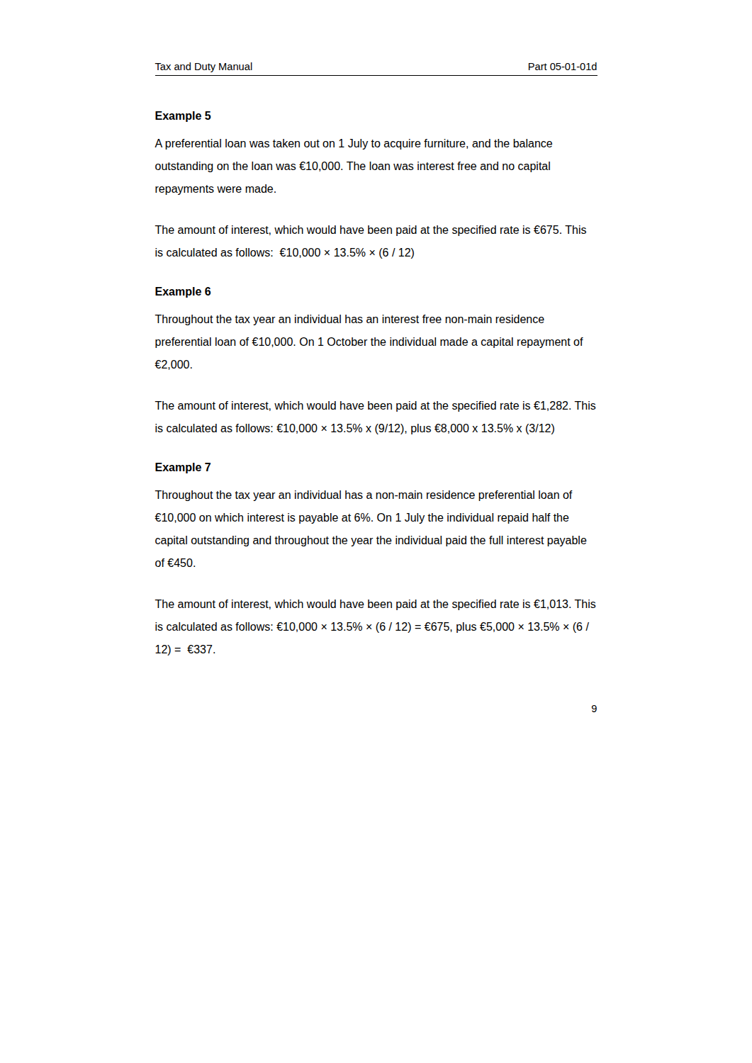Tax and Duty Manual Part 05-01-01d
Example 5
A preferential loan was taken out on 1 July to acquire furniture, and the balance outstanding on the loan was €10,000. The loan was interest free and no capital repayments were made.
The amount of interest, which would have been paid at the specified rate is €675. This is calculated as follows: €10,000 × 13.5% × (6 / 12)
Example 6
Throughout the tax year an individual has an interest free non-main residence preferential loan of €10,000. On 1 October the individual made a capital repayment of €2,000.
The amount of interest, which would have been paid at the specified rate is €1,282. This is calculated as follows: €10,000 × 13.5% x (9/12), plus €8,000 x 13.5% x (3/12)
Example 7
Throughout the tax year an individual has a non-main residence preferential loan of €10,000 on which interest is payable at 6%. On 1 July the individual repaid half the capital outstanding and throughout the year the individual paid the full interest payable of €450.
The amount of interest, which would have been paid at the specified rate is €1,013. This is calculated as follows: €10,000 × 13.5% × (6 / 12) = €675, plus €5,000 × 13.5% × (6 / 12) = €337.
9